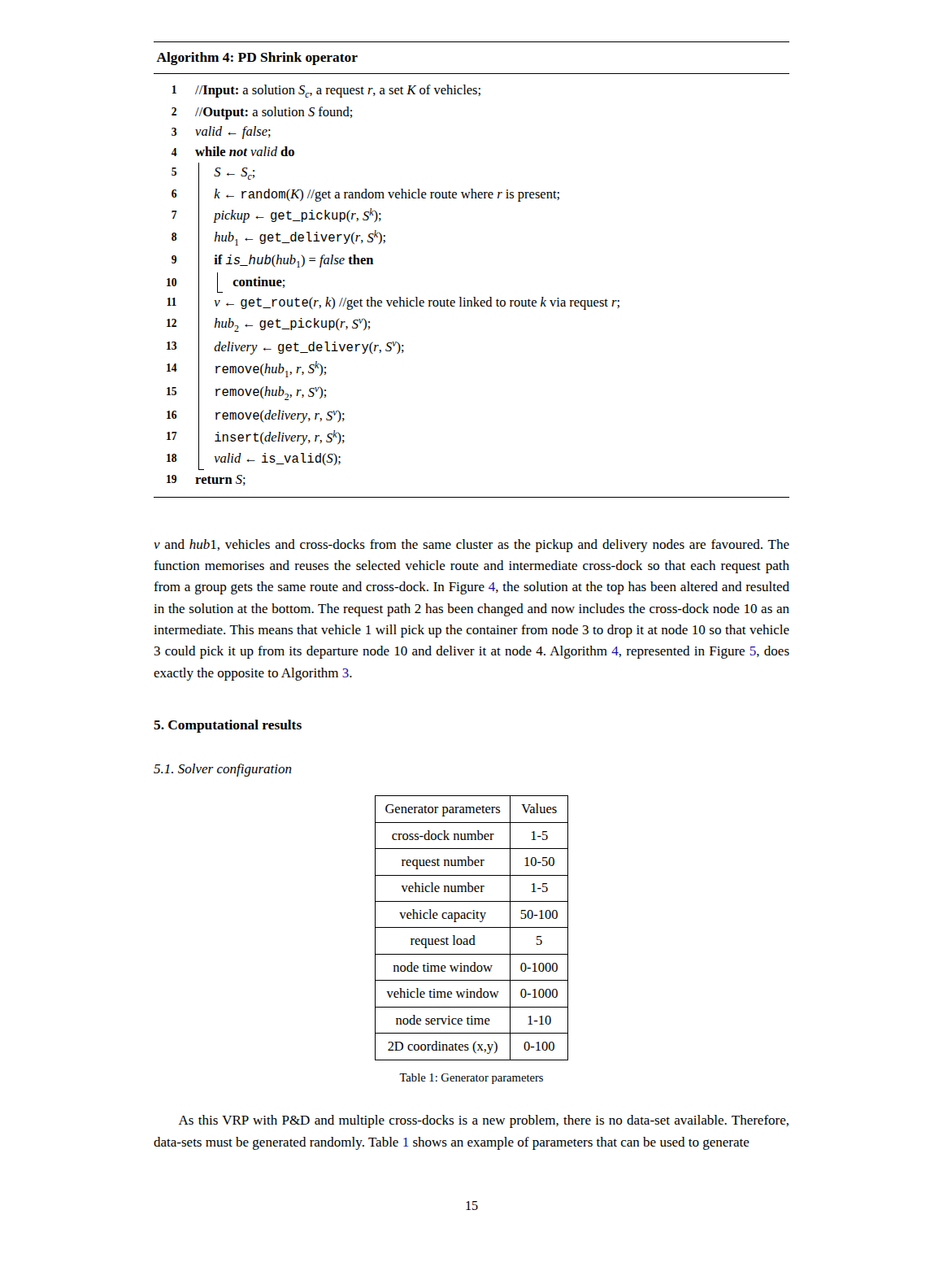Algorithm 4: PD Shrink operator
//Input: a solution Sc, a request r, a set K of vehicles;
//Output: a solution S found;
valid ← false;
while not valid do
S ← Sc;
k ← random(K) //get a random vehicle route where r is present;
pickup ← get_pickup(r, Sk);
hub1 ← get_delivery(r, Sk);
if is_hub(hub1) = false then
continue;
v ← get_route(r, k) //get the vehicle route linked to route k via request r;
hub2 ← get_pickup(r, Sv);
delivery ← get_delivery(r, Sv);
remove(hub1, r, Sk);
remove(hub2, r, Sv);
remove(delivery, r, Sv);
insert(delivery, r, Sk);
valid ← is_valid(S);
return S;
v and hub1, vehicles and cross-docks from the same cluster as the pickup and delivery nodes are favoured. The function memorises and reuses the selected vehicle route and intermediate cross-dock so that each request path from a group gets the same route and cross-dock. In Figure 4, the solution at the top has been altered and resulted in the solution at the bottom. The request path 2 has been changed and now includes the cross-dock node 10 as an intermediate. This means that vehicle 1 will pick up the container from node 3 to drop it at node 10 so that vehicle 3 could pick it up from its departure node 10 and deliver it at node 4. Algorithm 4, represented in Figure 5, does exactly the opposite to Algorithm 3.
5. Computational results
5.1. Solver configuration
| Generator parameters | Values |
| --- | --- |
| cross-dock number | 1-5 |
| request number | 10-50 |
| vehicle number | 1-5 |
| vehicle capacity | 50-100 |
| request load | 5 |
| node time window | 0-1000 |
| vehicle time window | 0-1000 |
| node service time | 1-10 |
| 2D coordinates (x,y) | 0-100 |
Table 1: Generator parameters
As this VRP with P&D and multiple cross-docks is a new problem, there is no data-set available. Therefore, data-sets must be generated randomly. Table 1 shows an example of parameters that can be used to generate
15